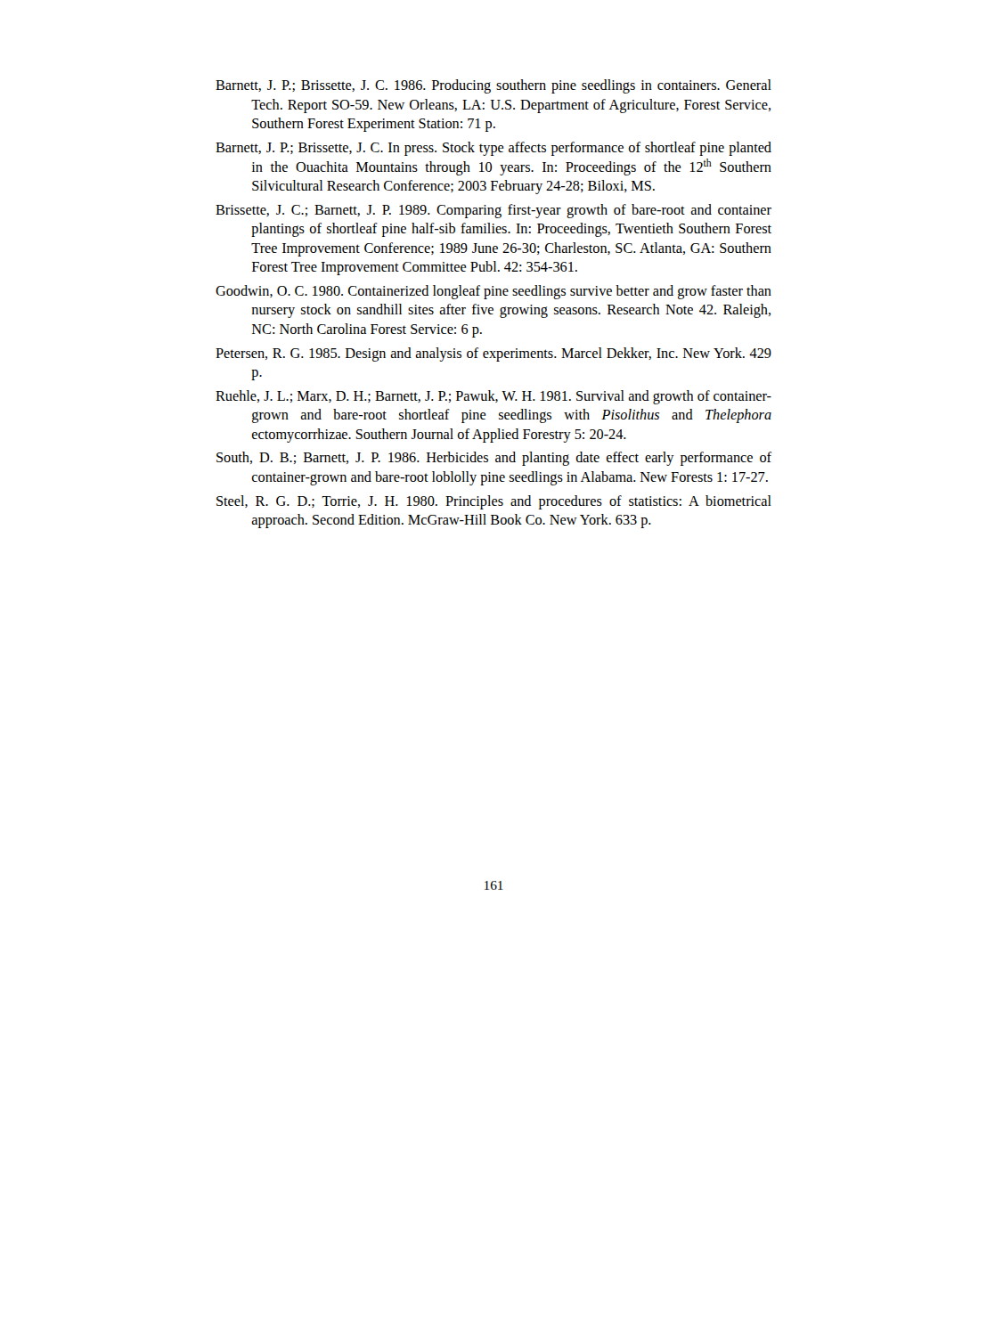Barnett, J. P.; Brissette, J. C. 1986. Producing southern pine seedlings in containers. General Tech. Report SO-59. New Orleans, LA: U.S. Department of Agriculture, Forest Service, Southern Forest Experiment Station: 71 p.
Barnett, J. P.; Brissette, J. C. In press. Stock type affects performance of shortleaf pine planted in the Ouachita Mountains through 10 years. In: Proceedings of the 12th Southern Silvicultural Research Conference; 2003 February 24-28; Biloxi, MS.
Brissette, J. C.; Barnett, J. P. 1989. Comparing first-year growth of bare-root and container plantings of shortleaf pine half-sib families. In: Proceedings, Twentieth Southern Forest Tree Improvement Conference; 1989 June 26-30; Charleston, SC. Atlanta, GA: Southern Forest Tree Improvement Committee Publ. 42: 354-361.
Goodwin, O. C. 1980. Containerized longleaf pine seedlings survive better and grow faster than nursery stock on sandhill sites after five growing seasons. Research Note 42. Raleigh, NC: North Carolina Forest Service: 6 p.
Petersen, R. G. 1985. Design and analysis of experiments. Marcel Dekker, Inc. New York. 429 p.
Ruehle, J. L.; Marx, D. H.; Barnett, J. P.; Pawuk, W. H. 1981. Survival and growth of container-grown and bare-root shortleaf pine seedlings with Pisolithus and Thelephora ectomycorrhizae. Southern Journal of Applied Forestry 5: 20-24.
South, D. B.; Barnett, J. P. 1986. Herbicides and planting date effect early performance of container-grown and bare-root loblolly pine seedlings in Alabama. New Forests 1: 17-27.
Steel, R. G. D.; Torrie, J. H. 1980. Principles and procedures of statistics: A biometrical approach. Second Edition. McGraw-Hill Book Co. New York. 633 p.
161